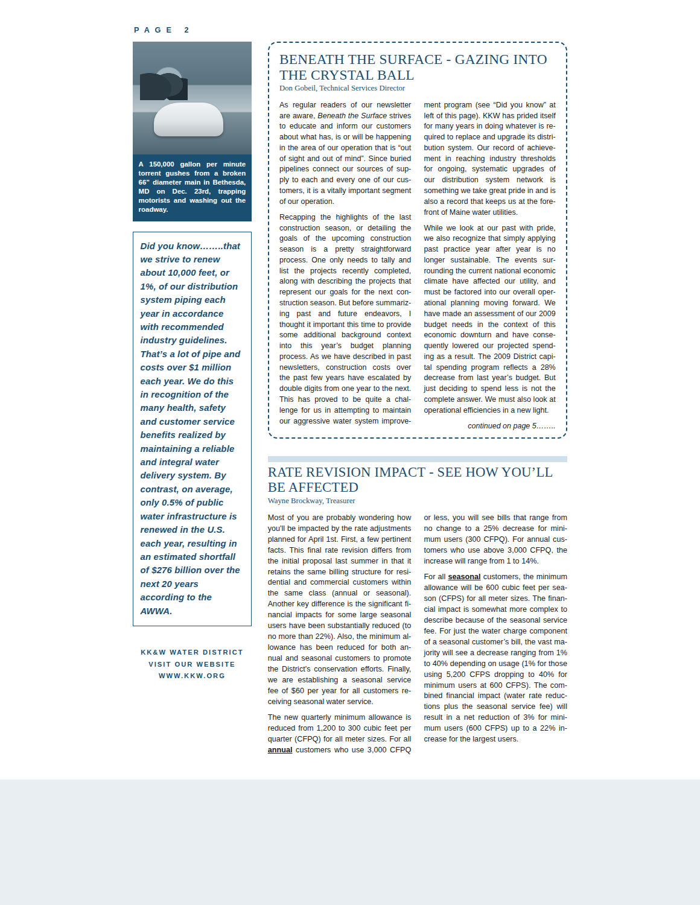P A G E 2
A 150,000 gallon per minute torrent gushes from a broken 66” diameter main in Bethesda, MD on Dec. 23rd, trapping motorists and washing out the roadway.
Did you know……..that we strive to renew about 10,000 feet, or 1%, of our distribution system piping each year in accordance with recommended industry guidelines. That’s a lot of pipe and costs over $1 million each year. We do this in recognition of the many health, safety and customer service benefits realized by maintaining a reliable and integral water delivery system. By contrast, on average, only 0.5% of public water infrastructure is renewed in the U.S. each year, resulting in an estimated shortfall of $276 billion over the next 20 years according to the AWWA.
KK&W WATER DISTRICT
VISIT OUR WEBSITE
WWW.KKW.ORG
BENEATH THE SURFACE - GAZING INTO THE CRYSTAL BALL
Don Gobeil, Technical Services Director
As regular readers of our newsletter are aware, Beneath the Surface strives to educate and inform our customers about what has, is or will be happening in the area of our operation that is “out of sight and out of mind”. Since buried pipelines connect our sources of supply to each and every one of our customers, it is a vitally important segment of our operation.
Recapping the highlights of the last construction season, or detailing the goals of the upcoming construction season is a pretty straightforward process. One only needs to tally and list the projects recently completed, along with describing the projects that represent our goals for the next construction season. But before summarizing past and future endeavors, I thought it important this time to provide some additional background context into this year’s budget planning process. As we have described in past newsletters, construction costs over the past few years have escalated by double digits from one year to the next. This has proved to be quite a challenge for us in attempting to maintain our aggressive water system improvement program (see “Did you know” at left of this page). KKW has prided itself for many years in doing whatever is required to replace and upgrade its distribution system. Our record of achievement in reaching industry thresholds for ongoing, systematic upgrades of our distribution system network is something we take great pride in and is also a record that keeps us at the forefront of Maine water utilities.
While we look at our past with pride, we also recognize that simply applying past practice year after year is no longer sustainable. The events surrounding the current national economic climate have affected our utility, and must be factored into our overall operational planning moving forward. We have made an assessment of our 2009 budget needs in the context of this economic downturn and have consequently lowered our projected spending as a result. The 2009 District capital spending program reflects a 28% decrease from last year’s budget. But just deciding to spend less is not the complete answer. We must also look at operational efficiencies in a new light.
continued on page 5……..
RATE REVISION IMPACT - SEE HOW YOU’LL BE AFFECTED
Wayne Brockway, Treasurer
Most of you are probably wondering how you'll be impacted by the rate adjustments planned for April 1st. First, a few pertinent facts. This final rate revision differs from the initial proposal last summer in that it retains the same billing structure for residential and commercial customers within the same class (annual or seasonal). Another key difference is the significant financial impacts for some large seasonal users have been substantially reduced (to no more than 22%). Also, the minimum allowance has been reduced for both annual and seasonal customers to promote the District's conservation efforts. Finally, we are establishing a seasonal service fee of $60 per year for all customers receiving seasonal water service.
The new quarterly minimum allowance is reduced from 1,200 to 300 cubic feet per quarter (CFPQ) for all meter sizes. For all annual customers who use 3,000 CFPQ or less, you will see bills that range from no change to a 25% decrease for minimum users (300 CFPQ). For annual customers who use above 3,000 CFPQ, the increase will range from 1 to 14%.
For all seasonal customers, the minimum allowance will be 600 cubic feet per season (CFPS) for all meter sizes. The financial impact is somewhat more complex to describe because of the seasonal service fee. For just the water charge component of a seasonal customer’s bill, the vast majority will see a decrease ranging from 1% to 40% depending on usage (1% for those using 5,200 CFPS dropping to 40% for minimum users at 600 CFPS). The combined financial impact (water rate reductions plus the seasonal service fee) will result in a net reduction of 3% for minimum users (600 CFPS) up to a 22% increase for the largest users.